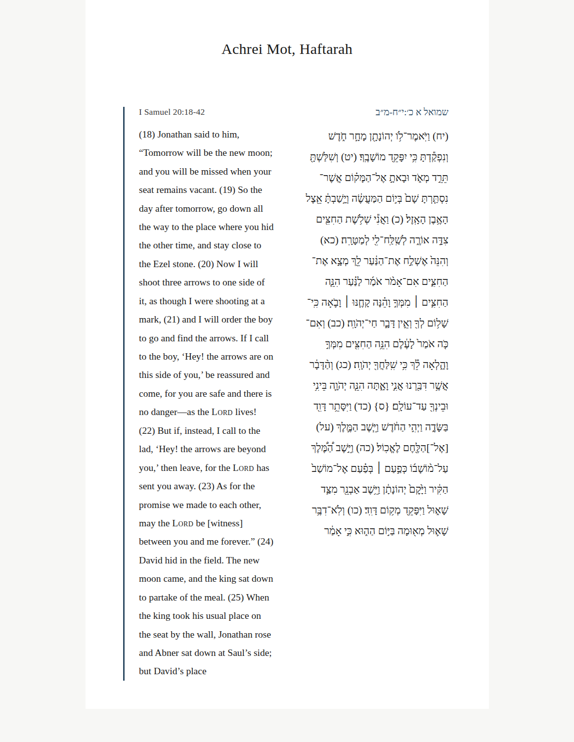Achrei Mot, Haftarah
I Samuel 20:18-42
(18) Jonathan said to him, “Tomorrow will be the new moon; and you will be missed when your seat remains vacant. (19) So the day after tomorrow, go down all the way to the place where you hid the other time, and stay close to the Ezel stone. (20) Now I will shoot three arrows to one side of it, as though I were shooting at a mark, (21) and I will order the boy to go and find the arrows. If I call to the boy, ‘Hey! the arrows are on this side of you,’ be reassured and come, for you are safe and there is no danger—as the Lord lives! (22) But if, instead, I call to the lad, ‘Hey! the arrows are beyond you,’ then leave, for the Lord has sent you away. (23) As for the promise we made to each other, may the Lord be [witness] between you and me forever.” (24) David hid in the field. The new moon came, and the king sat down to partake of the meal. (25) When the king took his usual place on the seat by the wall, Jonathan rose and Abner sat down at Saul’s side; but David’s place
שמואל א כ׳:י״ח-מ״ב
(יח) וַיֹּֽאמֶר־לֹ֥ו יְהוֹנָתָ֖ן מָחָ֣ר חֹ֑דֶשׁ וְנִפְקַ֕דְתָּ כִּ֥י יִפָּקֵ֖ד מוֹשָׁבֶֽךָ׃ (יט) וְשִׁלַּשְׁתָּ֖ תֵּרֵ֣ד מְאֹ֑ד וּבָאתָ֣ אֶל־הַמָּק֗וֹם אֲשֶׁר־נִסְתַּ֤רְתָּ שָׁם֙ בְּי֣וֹם הַמַּעֲשֶׂ֔ה וְיָ֣שַׁבְתָּ֔ אֵ֖צֶל הָאֶ֥בֶן הָאָֽזֶל׃ (כ) וַאֲנִ֕י שְׁלֹ֥שֶׁת הַחִצִּ֖ים צִדָּ֣ה אוֹרֶ֑ה לְשַֽׁלַּֽח־לִ֖י לְמַטָּרָֽה׃ (כא) וְהִנֵּה֙ אֶשְׁלַ֣ח אֶת־הַנַּ֔עַר לֵ֖ךְ מְצָ֣א אֶת־הַחִצִּ֑ים אִם־אָמֹ֨ר אֹמַ֜ר לַנַּ֗עַר הִנֵּ֧ה הַחִצִּ֣ים ׀ מִמְּךָ֣ וָהֵ֗נָּה קָחֶ֧נּוּ ׀ וָבֹ֛אָה כִּֽי־שָׁל֥וֹם לְךָ֖ וְאֵ֣ין דָּבָ֑ר חַי־יְהֹוָֽה׃ (כב) וְאִם־כֹּ֤ה אֹמַר֙ לָעֶ֔לֶם הִנֵּ֥ה הַחִצִּ֖ים מִמְּךָ֣ וָהָ֑לְאָה לֵ֕ךְ כִּ֥י שִֽׁלַּחֲךָ֖ יְהֹוָֽה׃ (כג) וְהַ֨דָּבָ֔ר אֲשֶׁ֥ר דִּבַּ֖רְנוּ אֲנִ֣י וָאָ֑תָּה הִנֵּ֧ה יְהֹוָ֛ה בֵּינִ֥י וּבֵינְךָ֖ עַד־עוֹלָֽם׃ {ס} (כד) וַיִּסָּתֵ֥ר דָּוִ֖ד בַּשָּׂדֶ֑ה וַיְהִ֣י הַחֹ֔דֶשׁ וַיֵּ֧שֶׁב הַמֶּ֛לֶךְ (על) [אֶל־]הַלֶּ֖חֶם לֶאֱכֽוֹל׃ (כה) וַיֵּ֣שֶׁב הַ֠מֶּ֠לֶךְ עַל־מ֨וֹשָׁב֜וֹ כְּפַ֣עַם ׀ בְּפַ֗עַם אֶל־מוֹשַׁב֙ הַקִּ֔יר וַיָּ֙קׇם֙ יְהוֹנָתָ֔ן וַיֵּ֥שֶׁב אַבְנֵ֖ר מִצַּ֣ד שָׁא֑וּל וַיִּפָּקֵ֖ד מְק֥וֹם דָּוִֽד׃ (כו) וְלֹֽא־דִבֶּ֥ר שָׁא֛וּל מְא֖וּמָה בַּיּ֣וֹם הַה֑וּא כִּ֣י אָמַ֔ר